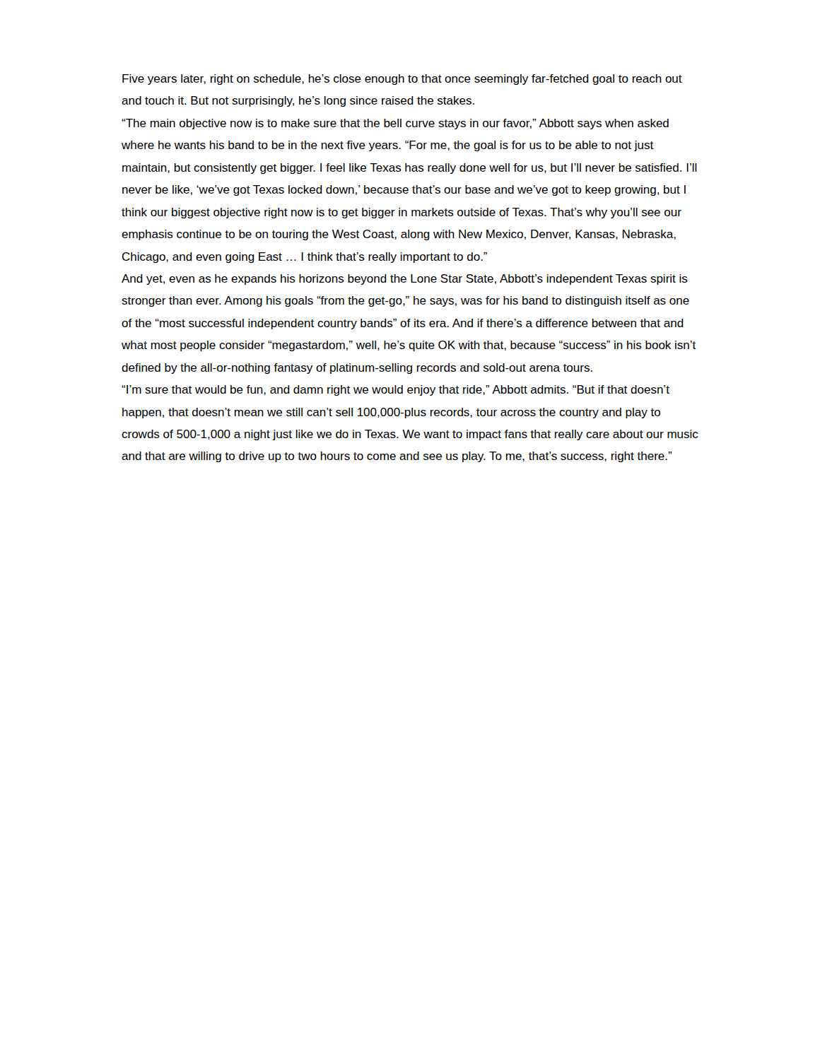Five years later, right on schedule, he’s close enough to that once seemingly far-fetched goal to reach out and touch it. But not surprisingly, he’s long since raised the stakes.
“The main objective now is to make sure that the bell curve stays in our favor,” Abbott says when asked where he wants his band to be in the next five years. “For me, the goal is for us to be able to not just maintain, but consistently get bigger. I feel like Texas has really done well for us, but I’ll never be satisfied. I’ll never be like, ‘we’ve got Texas locked down,’ because that’s our base and we’ve got to keep growing, but I think our biggest objective right now is to get bigger in markets outside of Texas. That’s why you’ll see our emphasis continue to be on touring the West Coast, along with New Mexico, Denver, Kansas, Nebraska, Chicago, and even going East … I think that’s really important to do.”
And yet, even as he expands his horizons beyond the Lone Star State, Abbott’s independent Texas spirit is stronger than ever. Among his goals “from the get-go,” he says, was for his band to distinguish itself as one of the “most successful independent country bands” of its era. And if there’s a difference between that and what most people consider “megastardom,” well, he’s quite OK with that, because “success” in his book isn’t defined by the all-or-nothing fantasy of platinum-selling records and sold-out arena tours.
“I’m sure that would be fun, and damn right we would enjoy that ride,” Abbott admits. “But if that doesn’t happen, that doesn’t mean we still can’t sell 100,000-plus records, tour across the country and play to crowds of 500-1,000 a night just like we do in Texas. We want to impact fans that really care about our music and that are willing to drive up to two hours to come and see us play. To me, that’s success, right there.”